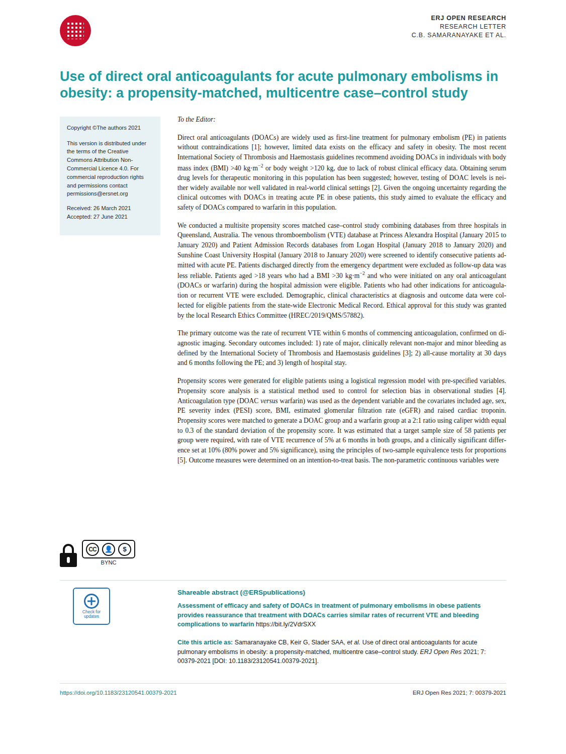ERJ Open Research
Research Letter
C.B. Samaranayake et al.
Use of direct oral anticoagulants for acute pulmonary embolisms in obesity: a propensity-matched, multicentre case–control study
Copyright ©The authors 2021
This version is distributed under the terms of the Creative Commons Attribution Non-Commercial Licence 4.0. For commercial reproduction rights and permissions contact permissions@ersnet.org
Received: 26 March 2021
Accepted: 27 June 2021
CC
👤
$
BY NC
To the Editor:
Direct oral anticoagulants (DOACs) are widely used as first-line treatment for pulmonary embolism (PE) in patients without contraindications [1]; however, limited data exists on the efficacy and safety in obesity. The most recent International Society of Thrombosis and Haemostasis guidelines recommend avoiding DOACs in individuals with body mass index (BMI) >40 kg·m−2 or body weight >120 kg, due to lack of robust clinical efficacy data. Obtaining serum drug levels for therapeutic monitoring in this population has been suggested; however, testing of DOAC levels is neither widely available nor well validated in real-world clinical settings [2]. Given the ongoing uncertainty regarding the clinical outcomes with DOACs in treating acute PE in obese patients, this study aimed to evaluate the efficacy and safety of DOACs compared to warfarin in this population.
We conducted a multisite propensity scores matched case–control study combining databases from three hospitals in Queensland, Australia. The venous thromboembolism (VTE) database at Princess Alexandra Hospital (January 2015 to January 2020) and Patient Admission Records databases from Logan Hospital (January 2018 to January 2020) and Sunshine Coast University Hospital (January 2018 to January 2020) were screened to identify consecutive patients admitted with acute PE. Patients discharged directly from the emergency department were excluded as follow-up data was less reliable. Patients aged >18 years who had a BMI >30 kg·m−2 and who were initiated on any oral anticoagulant (DOACs or warfarin) during the hospital admission were eligible. Patients who had other indications for anticoagulation or recurrent VTE were excluded. Demographic, clinical characteristics at diagnosis and outcome data were collected for eligible patients from the state-wide Electronic Medical Record. Ethical approval for this study was granted by the local Research Ethics Committee (HREC/2019/QMS/57882).
The primary outcome was the rate of recurrent VTE within 6 months of commencing anticoagulation, confirmed on diagnostic imaging. Secondary outcomes included: 1) rate of major, clinically relevant non-major and minor bleeding as defined by the International Society of Thrombosis and Haemostasis guidelines [3]; 2) all-cause mortality at 30 days and 6 months following the PE; and 3) length of hospital stay.
Propensity scores were generated for eligible patients using a logistical regression model with pre-specified variables. Propensity score analysis is a statistical method used to control for selection bias in observational studies [4]. Anticoagulation type (DOAC versus warfarin) was used as the dependent variable and the covariates included age, sex, PE severity index (PESI) score, BMI, estimated glomerular filtration rate (eGFR) and raised cardiac troponin. Propensity scores were matched to generate a DOAC group and a warfarin group at a 2:1 ratio using caliper width equal to 0.3 of the standard deviation of the propensity score. It was estimated that a target sample size of 58 patients per group were required, with rate of VTE recurrence of 5% at 6 months in both groups, and a clinically significant difference set at 10% (80% power and 5% significance), using the principles of two-sample equivalence tests for proportions [5]. Outcome measures were determined on an intention-to-treat basis. The non-parametric continuous variables were
Check for
updates
Shareable abstract (@ERSpublications)
Assessment of efficacy and safety of DOACs in treatment of pulmonary embolisms in obese patients provides reassurance that treatment with DOACs carries similar rates of recurrent VTE and bleeding complications to warfarin https://bit.ly/2VdrSXX
Cite this article as: Samaranayake CB, Keir G, Slader SAA, et al. Use of direct oral anticoagulants for acute pulmonary embolisms in obesity: a propensity-matched, multicentre case–control study. ERJ Open Res 2021; 7: 00379-2021 [DOI: 10.1183/23120541.00379-2021].
https://doi.org/10.1183/23120541.00379-2021
ERJ Open Res 2021; 7: 00379-2021